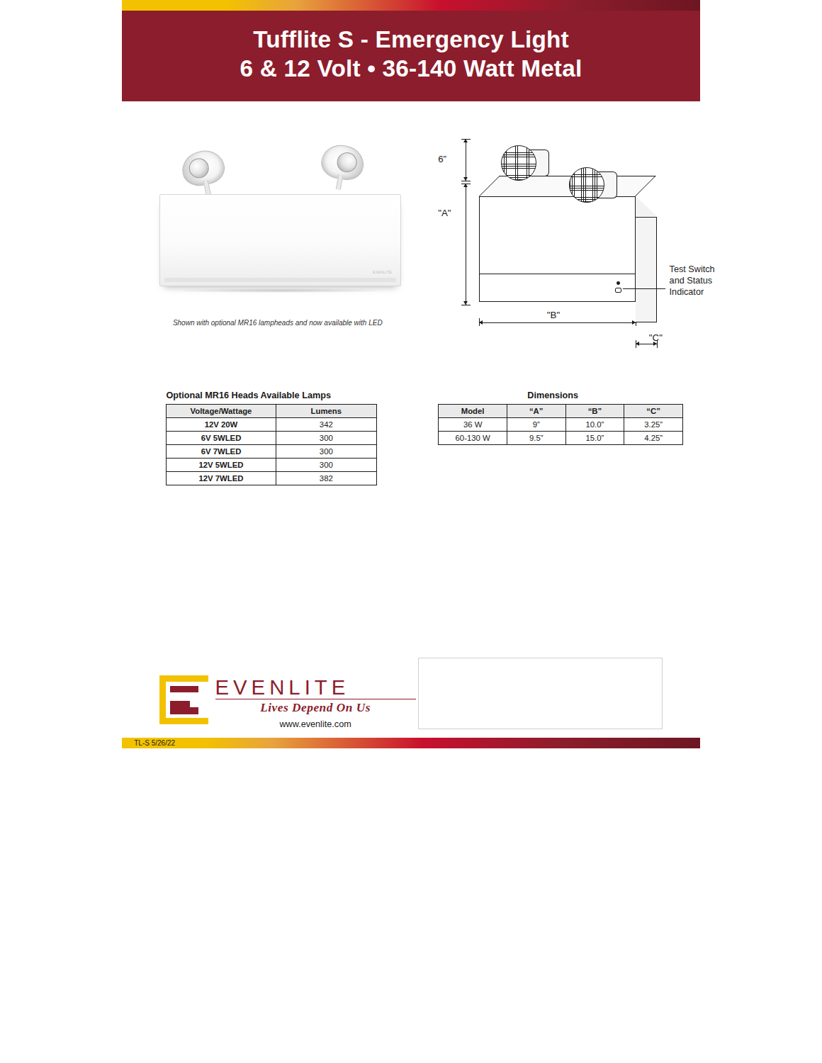Tufflite S - Emergency Light
6 & 12 Volt • 36-140 Watt Metal
EVENLITE
Shown with optional MR16 lampheads and now available with LED
6” "A" "B" "C"
Test Switch
and Status
Indicator
Optional MR16 Heads Available Lamps
| Voltage/Wattage | Lumens |
| --- | --- |
| 12V 20W | 342 |
| 6V 5WLED | 300 |
| 6V 7WLED | 300 |
| 12V 5WLED | 300 |
| 12V 7WLED | 382 |
Dimensions
| Model | “A” | “B” | “C” |
| --- | --- | --- | --- |
| 36 W | 9” | 10.0” | 3.25” |
| 60-130 W | 9.5” | 15.0” | 4.25” |
EVENLITE
Lives Depend On Us
www.evenlite.com
TL-S 5/26/22